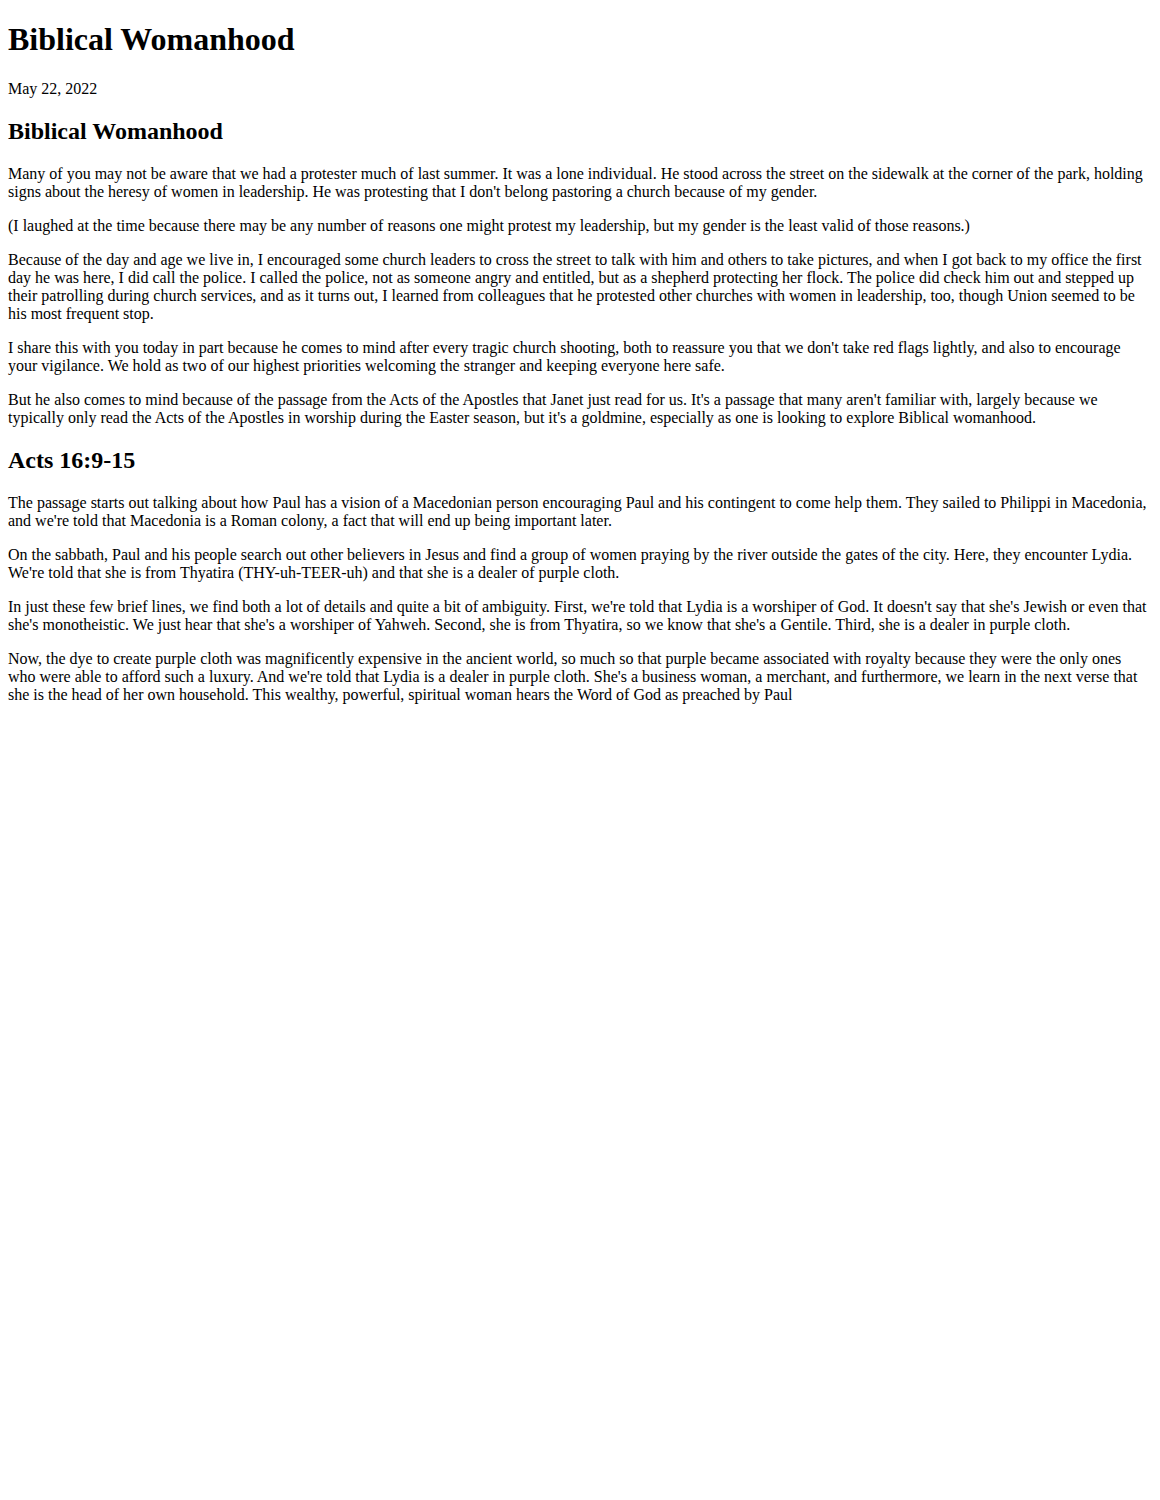Biblical Womanhood
May 22, 2022
Biblical Womanhood
Many of you may not be aware that we had a protester much of last summer. It was a lone individual. He stood across the street on the sidewalk at the corner of the park, holding signs about the heresy of women in leadership. He was protesting that I don't belong pastoring a church because of my gender.
(I laughed at the time because there may be any number of reasons one might protest my leadership, but my gender is the least valid of those reasons.)
Because of the day and age we live in, I encouraged some church leaders to cross the street to talk with him and others to take pictures, and when I got back to my office the first day he was here, I did call the police. I called the police, not as someone angry and entitled, but as a shepherd protecting her flock. The police did check him out and stepped up their patrolling during church services, and as it turns out, I learned from colleagues that he protested other churches with women in leadership, too, though Union seemed to be his most frequent stop.
I share this with you today in part because he comes to mind after every tragic church shooting, both to reassure you that we don't take red flags lightly, and also to encourage your vigilance. We hold as two of our highest priorities welcoming the stranger and keeping everyone here safe.
But he also comes to mind because of the passage from the Acts of the Apostles that Janet just read for us. It's a passage that many aren't familiar with, largely because we typically only read the Acts of the Apostles in worship during the Easter season, but it's a goldmine, especially as one is looking to explore Biblical womanhood.
Acts 16:9-15
The passage starts out talking about how Paul has a vision of a Macedonian person encouraging Paul and his contingent to come help them. They sailed to Philippi in Macedonia, and we're told that Macedonia is a Roman colony, a fact that will end up being important later.
On the sabbath, Paul and his people search out other believers in Jesus and find a group of women praying by the river outside the gates of the city. Here, they encounter Lydia. We're told that she is from Thyatira (THY-uh-TEER-uh) and that she is a dealer of purple cloth.
In just these few brief lines, we find both a lot of details and quite a bit of ambiguity. First, we're told that Lydia is a worshiper of God. It doesn't say that she's Jewish or even that she's monotheistic. We just hear that she's a worshiper of Yahweh. Second, she is from Thyatira, so we know that she's a Gentile. Third, she is a dealer in purple cloth.
Now, the dye to create purple cloth was magnificently expensive in the ancient world, so much so that purple became associated with royalty because they were the only ones who were able to afford such a luxury. And we're told that Lydia is a dealer in purple cloth. She's a business woman, a merchant, and furthermore, we learn in the next verse that she is the head of her own household. This wealthy, powerful, spiritual woman hears the Word of God as preached by Paul